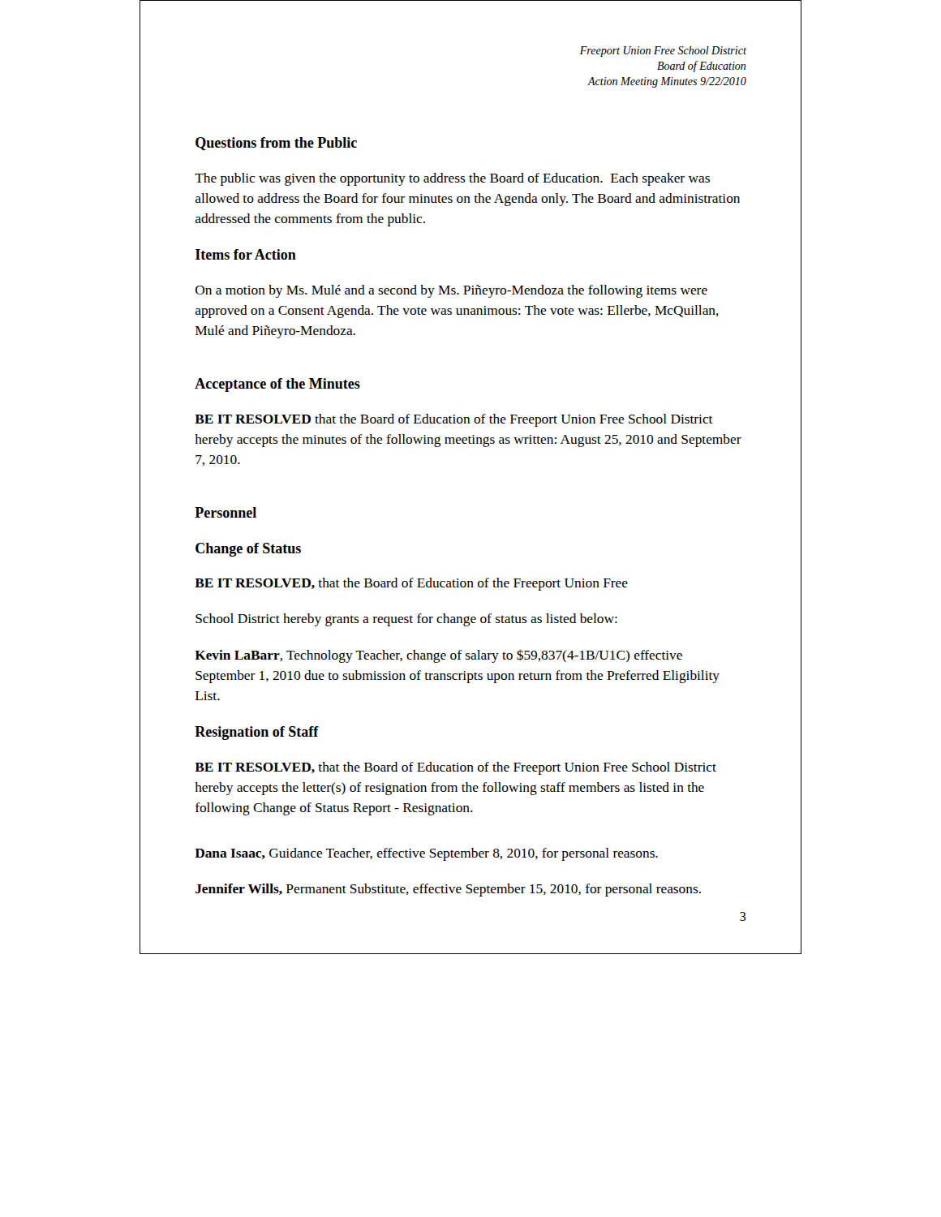Freeport Union Free School District
Board of Education
Action Meeting Minutes 9/22/2010
Questions from the Public
The public was given the opportunity to address the Board of Education. Each speaker was allowed to address the Board for four minutes on the Agenda only. The Board and administration addressed the comments from the public.
Items for Action
On a motion by Ms. Mulé and a second by Ms. Piñeyro-Mendoza the following items were approved on a Consent Agenda. The vote was unanimous: The vote was: Ellerbe, McQuillan, Mulé and Piñeyro-Mendoza.
Acceptance of the Minutes
BE IT RESOLVED that the Board of Education of the Freeport Union Free School District hereby accepts the minutes of the following meetings as written: August 25, 2010 and September 7, 2010.
Personnel
Change of Status
BE IT RESOLVED, that the Board of Education of the Freeport Union Free
School District hereby grants a request for change of status as listed below:
Kevin LaBarr, Technology Teacher, change of salary to $59,837(4-1B/U1C) effective September 1, 2010 due to submission of transcripts upon return from the Preferred Eligibility List.
Resignation of Staff
BE IT RESOLVED, that the Board of Education of the Freeport Union Free School District hereby accepts the letter(s) of resignation from the following staff members as listed in the following Change of Status Report - Resignation.
Dana Isaac, Guidance Teacher, effective September 8, 2010, for personal reasons.
Jennifer Wills, Permanent Substitute, effective September 15, 2010, for personal reasons.
3